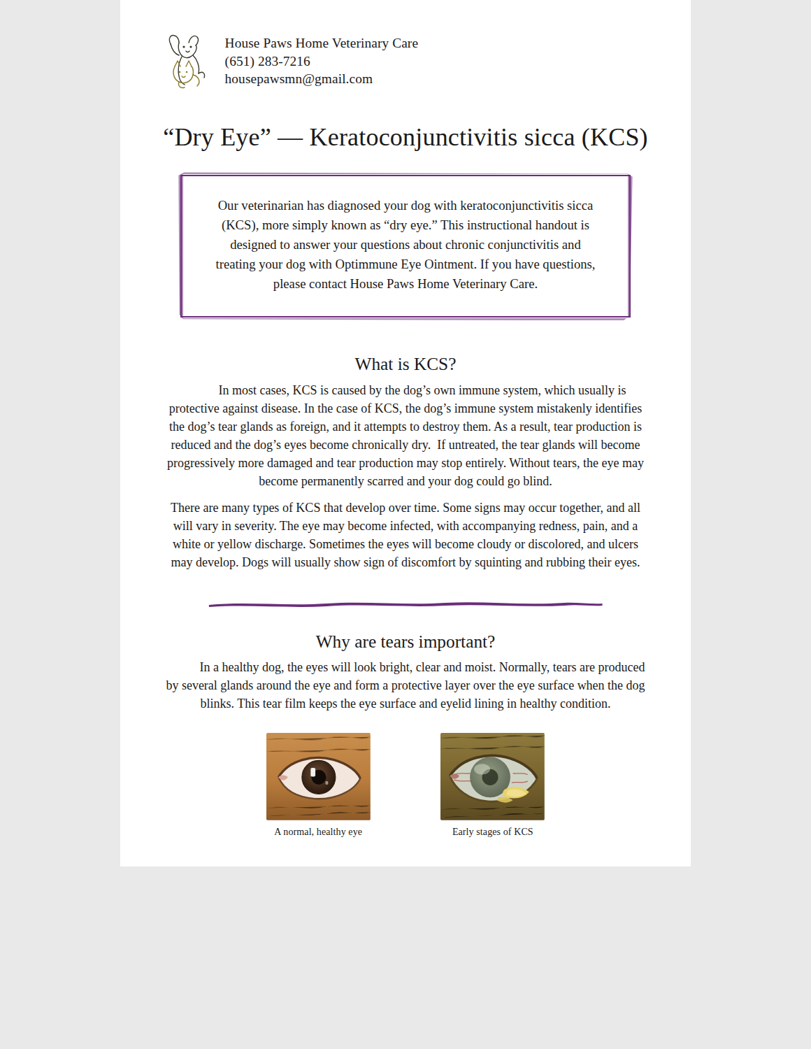House Paws Home Veterinary Care
(651) 283-7216
housepawsmn@gmail.com
“Dry Eye” — Keratoconjunctivitis sicca (KCS)
Our veterinarian has diagnosed your dog with keratoconjunctivitis sicca (KCS), more simply known as “dry eye.” This instructional handout is designed to answer your questions about chronic conjunctivitis and treating your dog with Optimmune Eye Ointment. If you have questions, please contact House Paws Home Veterinary Care.
What is KCS?
In most cases, KCS is caused by the dog’s own immune system, which usually is protective against disease. In the case of KCS, the dog’s immune system mistakenly identifies the dog’s tear glands as foreign, and it attempts to destroy them. As a result, tear production is reduced and the dog’s eyes become chronically dry. If untreated, the tear glands will become progressively more damaged and tear production may stop entirely. Without tears, the eye may become permanently scarred and your dog could go blind.
There are many types of KCS that develop over time. Some signs may occur together, and all will vary in severity. The eye may become infected, with accompanying redness, pain, and a white or yellow discharge. Sometimes the eyes will become cloudy or discolored, and ulcers may develop. Dogs will usually show sign of discomfort by squinting and rubbing their eyes.
Why are tears important?
In a healthy dog, the eyes will look bright, clear and moist. Normally, tears are produced by several glands around the eye and form a protective layer over the eye surface when the dog blinks. This tear film keeps the eye surface and eyelid lining in healthy condition.
A normal, healthy eye
Early stages of KCS